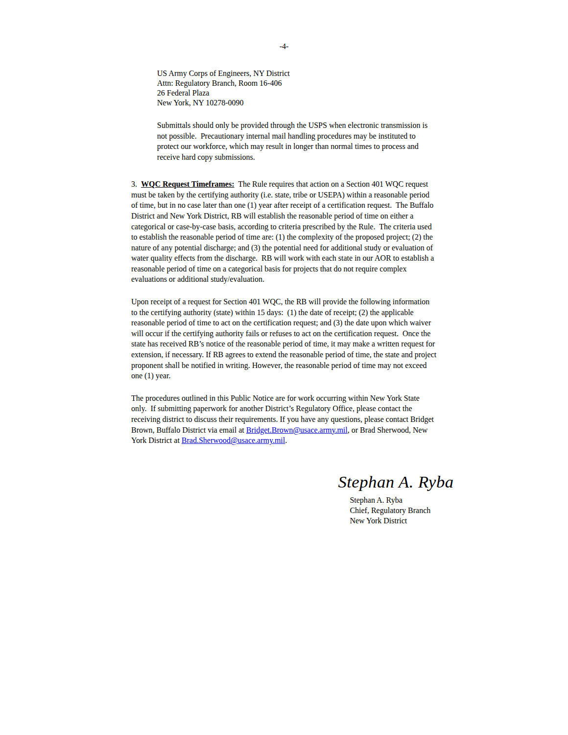-4-
US Army Corps of Engineers, NY District
Attn: Regulatory Branch, Room 16-406
26 Federal Plaza
New York, NY 10278-0090
Submittals should only be provided through the USPS when electronic transmission is not possible. Precautionary internal mail handling procedures may be instituted to protect our workforce, which may result in longer than normal times to process and receive hard copy submissions.
3. WQC Request Timeframes: The Rule requires that action on a Section 401 WQC request must be taken by the certifying authority (i.e. state, tribe or USEPA) within a reasonable period of time, but in no case later than one (1) year after receipt of a certification request. The Buffalo District and New York District, RB will establish the reasonable period of time on either a categorical or case-by-case basis, according to criteria prescribed by the Rule. The criteria used to establish the reasonable period of time are: (1) the complexity of the proposed project; (2) the nature of any potential discharge; and (3) the potential need for additional study or evaluation of water quality effects from the discharge. RB will work with each state in our AOR to establish a reasonable period of time on a categorical basis for projects that do not require complex evaluations or additional study/evaluation.
Upon receipt of a request for Section 401 WQC, the RB will provide the following information to the certifying authority (state) within 15 days: (1) the date of receipt; (2) the applicable reasonable period of time to act on the certification request; and (3) the date upon which waiver will occur if the certifying authority fails or refuses to act on the certification request. Once the state has received RB’s notice of the reasonable period of time, it may make a written request for extension, if necessary. If RB agrees to extend the reasonable period of time, the state and project proponent shall be notified in writing. However, the reasonable period of time may not exceed one (1) year.
The procedures outlined in this Public Notice are for work occurring within New York State only. If submitting paperwork for another District’s Regulatory Office, please contact the receiving district to discuss their requirements. If you have any questions, please contact Bridget Brown, Buffalo District via email at Bridget.Brown@usace.army.mil, or Brad Sherwood, New York District at Brad.Sherwood@usace.army.mil.
Stephan A. Ryba
Stephan A. Ryba
Chief, Regulatory Branch
New York District